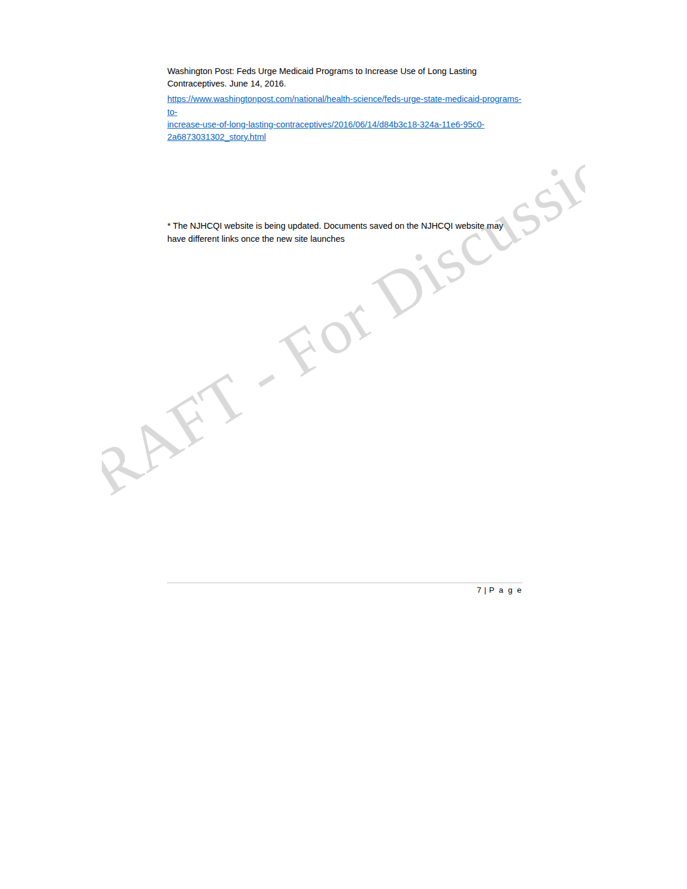DRAFT - For Discussion
Washington Post: Feds Urge Medicaid Programs to Increase Use of Long Lasting Contraceptives. June 14, 2016.
https://www.washingtonpost.com/national/health-science/feds-urge-state-medicaid-programs-to- increase-use-of-long-lasting-contraceptives/2016/06/14/d84b3c18-324a-11e6-95c0- 2a6873031302_story.html
* The NJHCQI website is being updated. Documents saved on the NJHCQI website may have different links once the new site launches
7 | P a g e